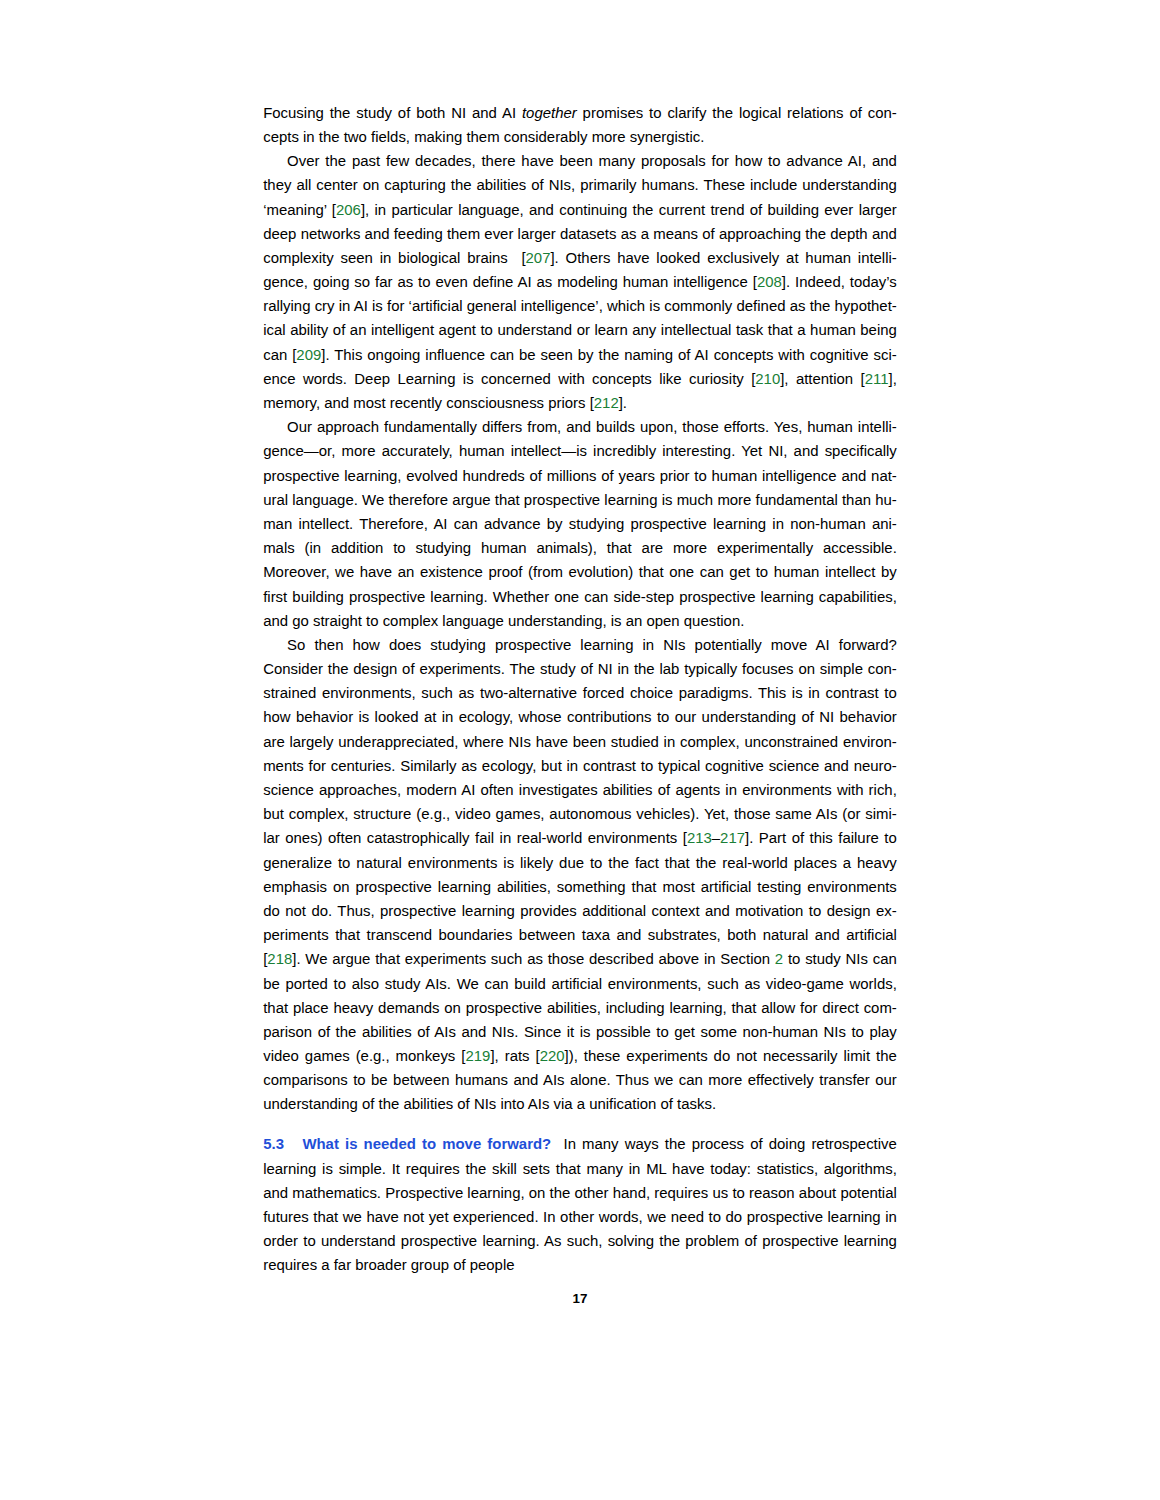Focusing the study of both NI and AI together promises to clarify the logical relations of concepts in the two fields, making them considerably more synergistic.
Over the past few decades, there have been many proposals for how to advance AI, and they all center on capturing the abilities of NIs, primarily humans. These include understanding ‘meaning’ [206], in particular language, and continuing the current trend of building ever larger deep networks and feeding them ever larger datasets as a means of approaching the depth and complexity seen in biological brains [207]. Others have looked exclusively at human intelligence, going so far as to even define AI as modeling human intelligence [208]. Indeed, today’s rallying cry in AI is for ‘artificial general intelligence’, which is commonly defined as the hypothetical ability of an intelligent agent to understand or learn any intellectual task that a human being can [209]. This ongoing influence can be seen by the naming of AI concepts with cognitive science words. Deep Learning is concerned with concepts like curiosity [210], attention [211], memory, and most recently consciousness priors [212].
Our approach fundamentally differs from, and builds upon, those efforts. Yes, human intelligence—or, more accurately, human intellect—is incredibly interesting. Yet NI, and specifically prospective learning, evolved hundreds of millions of years prior to human intelligence and natural language. We therefore argue that prospective learning is much more fundamental than human intellect. Therefore, AI can advance by studying prospective learning in non-human animals (in addition to studying human animals), that are more experimentally accessible. Moreover, we have an existence proof (from evolution) that one can get to human intellect by first building prospective learning. Whether one can side-step prospective learning capabilities, and go straight to complex language understanding, is an open question.
So then how does studying prospective learning in NIs potentially move AI forward? Consider the design of experiments. The study of NI in the lab typically focuses on simple constrained environments, such as two-alternative forced choice paradigms. This is in contrast to how behavior is looked at in ecology, whose contributions to our understanding of NI behavior are largely underappreciated, where NIs have been studied in complex, unconstrained environments for centuries. Similarly as ecology, but in contrast to typical cognitive science and neuroscience approaches, modern AI often investigates abilities of agents in environments with rich, but complex, structure (e.g., video games, autonomous vehicles). Yet, those same AIs (or similar ones) often catastrophically fail in real-world environments [213–217]. Part of this failure to generalize to natural environments is likely due to the fact that the real-world places a heavy emphasis on prospective learning abilities, something that most artificial testing environments do not do. Thus, prospective learning provides additional context and motivation to design experiments that transcend boundaries between taxa and substrates, both natural and artificial [218]. We argue that experiments such as those described above in Section 2 to study NIs can be ported to also study AIs. We can build artificial environments, such as video-game worlds, that place heavy demands on prospective abilities, including learning, that allow for direct comparison of the abilities of AIs and NIs. Since it is possible to get some non-human NIs to play video games (e.g., monkeys [219], rats [220]), these experiments do not necessarily limit the comparisons to be between humans and AIs alone. Thus we can more effectively transfer our understanding of the abilities of NIs into AIs via a unification of tasks.
5.3 What is needed to move forward? In many ways the process of doing retrospective learning is simple. It requires the skill sets that many in ML have today: statistics, algorithms, and mathematics. Prospective learning, on the other hand, requires us to reason about potential futures that we have not yet experienced. In other words, we need to do prospective learning in order to understand prospective learning. As such, solving the problem of prospective learning requires a far broader group of people
17